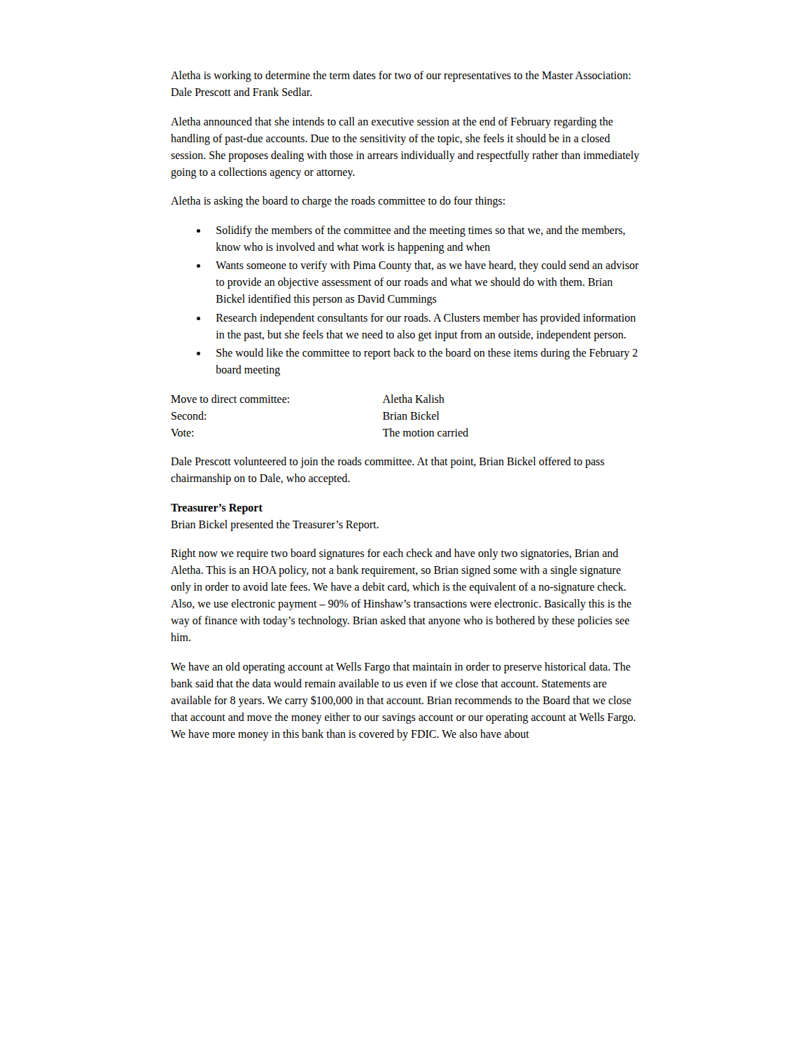Aletha is working to determine the term dates for two of our representatives to the Master Association: Dale Prescott and Frank Sedlar.
Aletha announced that she intends to call an executive session at the end of February regarding the handling of past-due accounts. Due to the sensitivity of the topic, she feels it should be in a closed session. She proposes dealing with those in arrears individually and respectfully rather than immediately going to a collections agency or attorney.
Aletha is asking the board to charge the roads committee to do four things:
Solidify the members of the committee and the meeting times so that we, and the members, know who is involved and what work is happening and when
Wants someone to verify with Pima County that, as we have heard, they could send an advisor to provide an objective assessment of our roads and what we should do with them. Brian Bickel identified this person as David Cummings
Research independent consultants for our roads. A Clusters member has provided information in the past, but she feels that we need to also get input from an outside, independent person.
She would like the committee to report back to the board on these items during the February 2 board meeting
| Move to direct committee: | Aletha Kalish |
| Second: | Brian Bickel |
| Vote: | The motion carried |
Dale Prescott volunteered to join the roads committee. At that point, Brian Bickel offered to pass chairmanship on to Dale, who accepted.
Treasurer’s Report
Brian Bickel presented the Treasurer’s Report.
Right now we require two board signatures for each check and have only two signatories, Brian and Aletha. This is an HOA policy, not a bank requirement, so Brian signed some with a single signature only in order to avoid late fees. We have a debit card, which is the equivalent of a no-signature check. Also, we use electronic payment – 90% of Hinshaw’s transactions were electronic. Basically this is the way of finance with today’s technology. Brian asked that anyone who is bothered by these policies see him.
We have an old operating account at Wells Fargo that maintain in order to preserve historical data. The bank said that the data would remain available to us even if we close that account. Statements are available for 8 years. We carry $100,000 in that account. Brian recommends to the Board that we close that account and move the money either to our savings account or our operating account at Wells Fargo. We have more money in this bank than is covered by FDIC. We also have about